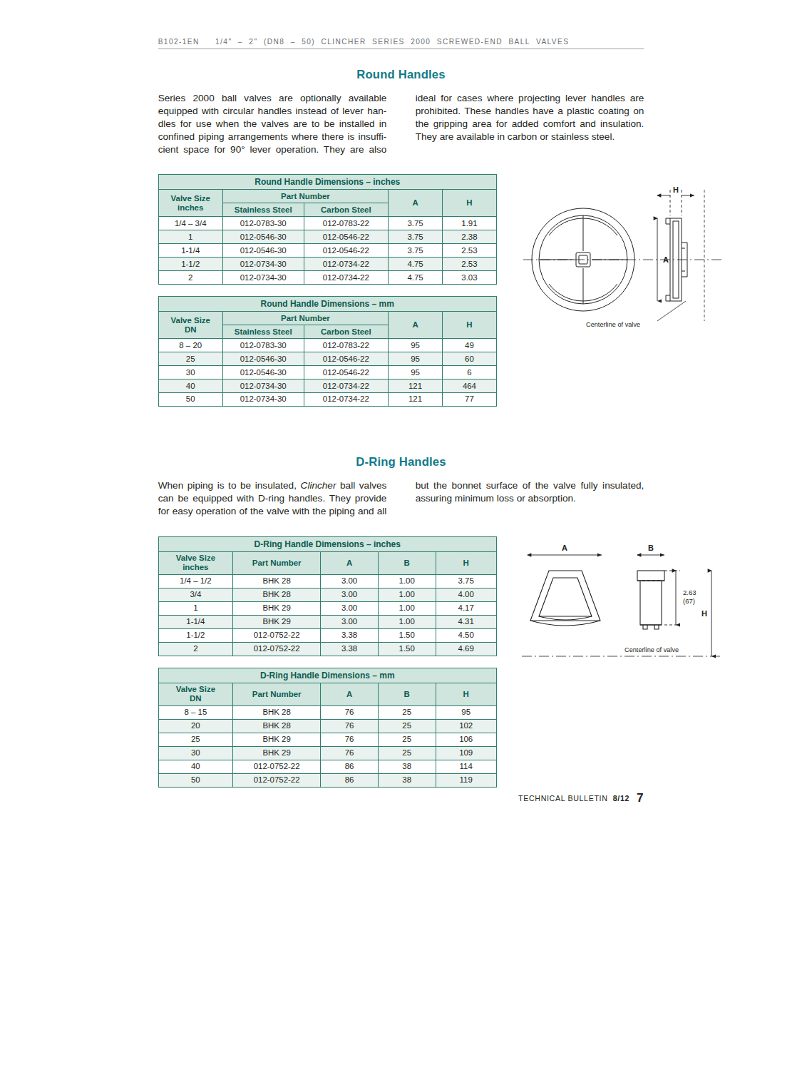B102-1EN 1/4" – 2" (DN8 – 50) CLINCHER SERIES 2000 SCREWED-END BALL VALVES
Round Handles
Series 2000 ball valves are optionally available equipped with circular handles instead of lever handles for use when the valves are to be installed in confined piping arrangements where there is insufficient space for 90° lever operation. They are also ideal for cases where projecting lever handles are prohibited. These handles have a plastic coating on the gripping area for added comfort and insulation. They are available in carbon or stainless steel.
Round Handle Dimensions – inches
| Valve Size inches | Part Number | A | H |
| --- | --- | --- | --- |
| Stainless Steel | Carbon Steel |
| 1/4 – 3/4 | 012-0783-30 | 012-0783-22 | 3.75 | 1.91 |
| 1 | 012-0546-30 | 012-0546-22 | 3.75 | 2.38 |
| 1-1/4 | 012-0546-30 | 012-0546-22 | 3.75 | 2.53 |
| 1-1/2 | 012-0734-30 | 012-0734-22 | 4.75 | 2.53 |
| 2 | 012-0734-30 | 012-0734-22 | 4.75 | 3.03 |
Round Handle Dimensions – mm
| Valve Size DN | Part Number | A | H |
| --- | --- | --- | --- |
| Stainless Steel | Carbon Steel |
| 8 – 20 | 012-0783-30 | 012-0783-22 | 95 | 49 |
| 25 | 012-0546-30 | 012-0546-22 | 95 | 60 |
| 30 | 012-0546-30 | 012-0546-22 | 95 | 6 |
| 40 | 012-0734-30 | 012-0734-22 | 121 | 464 |
| 50 | 012-0734-30 | 012-0734-22 | 121 | 77 |
H A Centerline of valve
D-Ring Handles
When piping is to be insulated, Clincher ball valves can be equipped with D-ring handles. They provide for easy operation of the valve with the piping and all but the bonnet surface of the valve fully insulated, assuring minimum loss or absorption.
D-Ring Handle Dimensions – inches
| Valve Size inches | Part Number | A | B | H |
| --- | --- | --- | --- | --- |
| 1/4 – 1/2 | BHK 28 | 3.00 | 1.00 | 3.75 |
| 3/4 | BHK 28 | 3.00 | 1.00 | 4.00 |
| 1 | BHK 29 | 3.00 | 1.00 | 4.17 |
| 1-1/4 | BHK 29 | 3.00 | 1.00 | 4.31 |
| 1-1/2 | 012-0752-22 | 3.38 | 1.50 | 4.50 |
| 2 | 012-0752-22 | 3.38 | 1.50 | 4.69 |
D-Ring Handle Dimensions – mm
| Valve Size DN | Part Number | A | B | H |
| --- | --- | --- | --- | --- |
| 8 – 15 | BHK 28 | 76 | 25 | 95 |
| 20 | BHK 28 | 76 | 25 | 102 |
| 25 | BHK 29 | 76 | 25 | 106 |
| 30 | BHK 29 | 76 | 25 | 109 |
| 40 | 012-0752-22 | 86 | 38 | 114 |
| 50 | 012-0752-22 | 86 | 38 | 119 |
A B 2.63 (67) H Centerline of valve
TECHNICAL BULLETIN 8/12 7